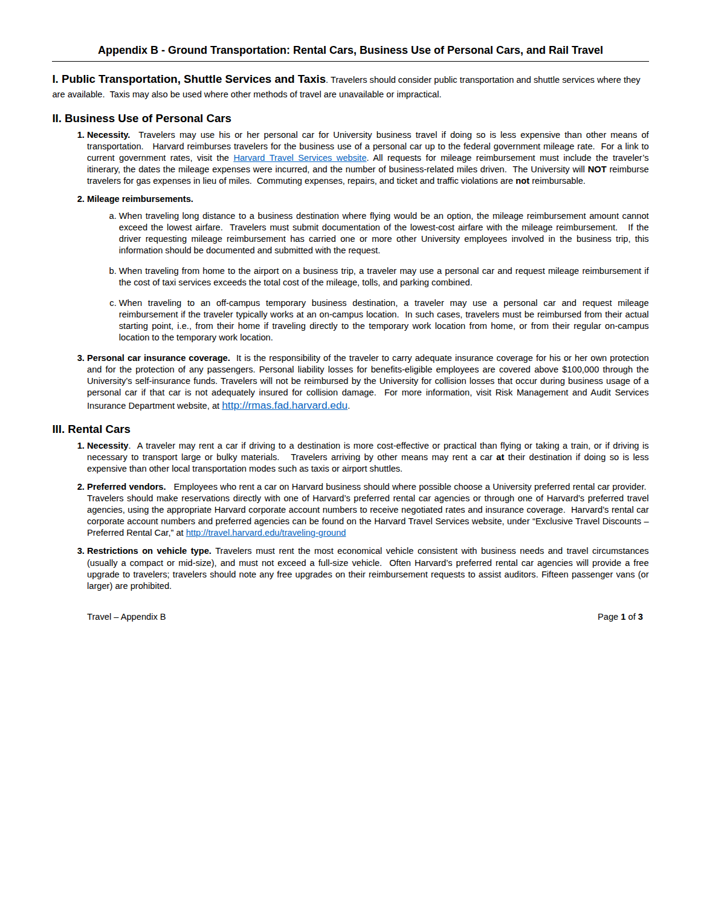Appendix B - Ground Transportation: Rental Cars, Business Use of Personal Cars, and Rail Travel
I. Public Transportation, Shuttle Services and Taxis. Travelers should consider public transportation and shuttle services where they are available. Taxis may also be used where other methods of travel are unavailable or impractical.
II. Business Use of Personal Cars
Necessity. Travelers may use his or her personal car for University business travel if doing so is less expensive than other means of transportation. Harvard reimburses travelers for the business use of a personal car up to the federal government mileage rate. For a link to current government rates, visit the Harvard Travel Services website. All requests for mileage reimbursement must include the traveler’s itinerary, the dates the mileage expenses were incurred, and the number of business-related miles driven. The University will NOT reimburse travelers for gas expenses in lieu of miles. Commuting expenses, repairs, and ticket and traffic violations are not reimbursable.
Mileage reimbursements.
When traveling long distance to a business destination where flying would be an option, the mileage reimbursement amount cannot exceed the lowest airfare. Travelers must submit documentation of the lowest-cost airfare with the mileage reimbursement. If the driver requesting mileage reimbursement has carried one or more other University employees involved in the business trip, this information should be documented and submitted with the request.
When traveling from home to the airport on a business trip, a traveler may use a personal car and request mileage reimbursement if the cost of taxi services exceeds the total cost of the mileage, tolls, and parking combined.
When traveling to an off-campus temporary business destination, a traveler may use a personal car and request mileage reimbursement if the traveler typically works at an on-campus location. In such cases, travelers must be reimbursed from their actual starting point, i.e., from their home if traveling directly to the temporary work location from home, or from their regular on-campus location to the temporary work location.
Personal car insurance coverage. It is the responsibility of the traveler to carry adequate insurance coverage for his or her own protection and for the protection of any passengers. Personal liability losses for benefits-eligible employees are covered above $100,000 through the University’s self-insurance funds. Travelers will not be reimbursed by the University for collision losses that occur during business usage of a personal car if that car is not adequately insured for collision damage. For more information, visit Risk Management and Audit Services Insurance Department website, at http://rmas.fad.harvard.edu.
III. Rental Cars
Necessity. A traveler may rent a car if driving to a destination is more cost-effective or practical than flying or taking a train, or if driving is necessary to transport large or bulky materials. Travelers arriving by other means may rent a car at their destination if doing so is less expensive than other local transportation modes such as taxis or airport shuttles.
Preferred vendors. Employees who rent a car on Harvard business should where possible choose a University preferred rental car provider. Travelers should make reservations directly with one of Harvard’s preferred rental car agencies or through one of Harvard’s preferred travel agencies, using the appropriate Harvard corporate account numbers to receive negotiated rates and insurance coverage. Harvard’s rental car corporate account numbers and preferred agencies can be found on the Harvard Travel Services website, under “Exclusive Travel Discounts – Preferred Rental Car,” at http://travel.harvard.edu/traveling-ground
Restrictions on vehicle type. Travelers must rent the most economical vehicle consistent with business needs and travel circumstances (usually a compact or mid-size), and must not exceed a full-size vehicle. Often Harvard’s preferred rental car agencies will provide a free upgrade to travelers; travelers should note any free upgrades on their reimbursement requests to assist auditors. Fifteen passenger vans (or larger) are prohibited.
Travel – Appendix B
Page 1 of 3